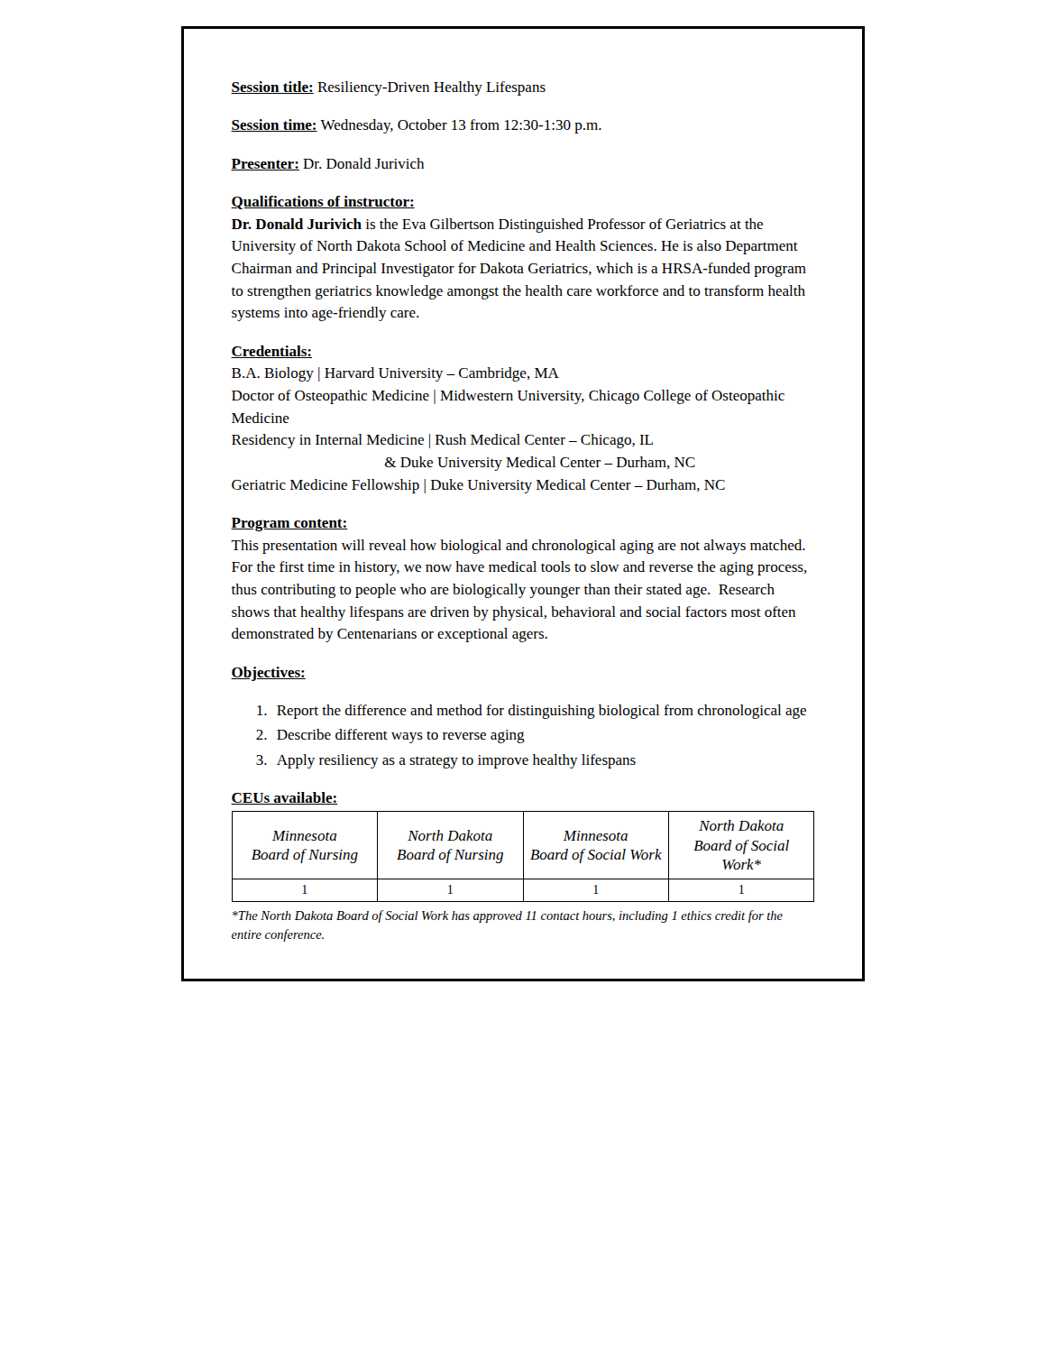Session title: Resiliency-Driven Healthy Lifespans
Session time: Wednesday, October 13 from 12:30-1:30 p.m.
Presenter: Dr. Donald Jurivich
Qualifications of instructor:
Dr. Donald Jurivich is the Eva Gilbertson Distinguished Professor of Geriatrics at the University of North Dakota School of Medicine and Health Sciences. He is also Department Chairman and Principal Investigator for Dakota Geriatrics, which is a HRSA-funded program to strengthen geriatrics knowledge amongst the health care workforce and to transform health systems into age-friendly care.
Credentials:
B.A. Biology | Harvard University – Cambridge, MA
Doctor of Osteopathic Medicine | Midwestern University, Chicago College of Osteopathic Medicine
Residency in Internal Medicine | Rush Medical Center – Chicago, IL
& Duke University Medical Center – Durham, NC
Geriatric Medicine Fellowship | Duke University Medical Center – Durham, NC
Program content:
This presentation will reveal how biological and chronological aging are not always matched. For the first time in history, we now have medical tools to slow and reverse the aging process, thus contributing to people who are biologically younger than their stated age. Research shows that healthy lifespans are driven by physical, behavioral and social factors most often demonstrated by Centenarians or exceptional agers.
Objectives:
Report the difference and method for distinguishing biological from chronological age
Describe different ways to reverse aging
Apply resiliency as a strategy to improve healthy lifespans
CEUs available:
| Minnesota Board of Nursing | North Dakota Board of Nursing | Minnesota Board of Social Work | North Dakota Board of Social Work* |
| 1 | 1 | 1 | 1 |
*The North Dakota Board of Social Work has approved 11 contact hours, including 1 ethics credit for the entire conference.